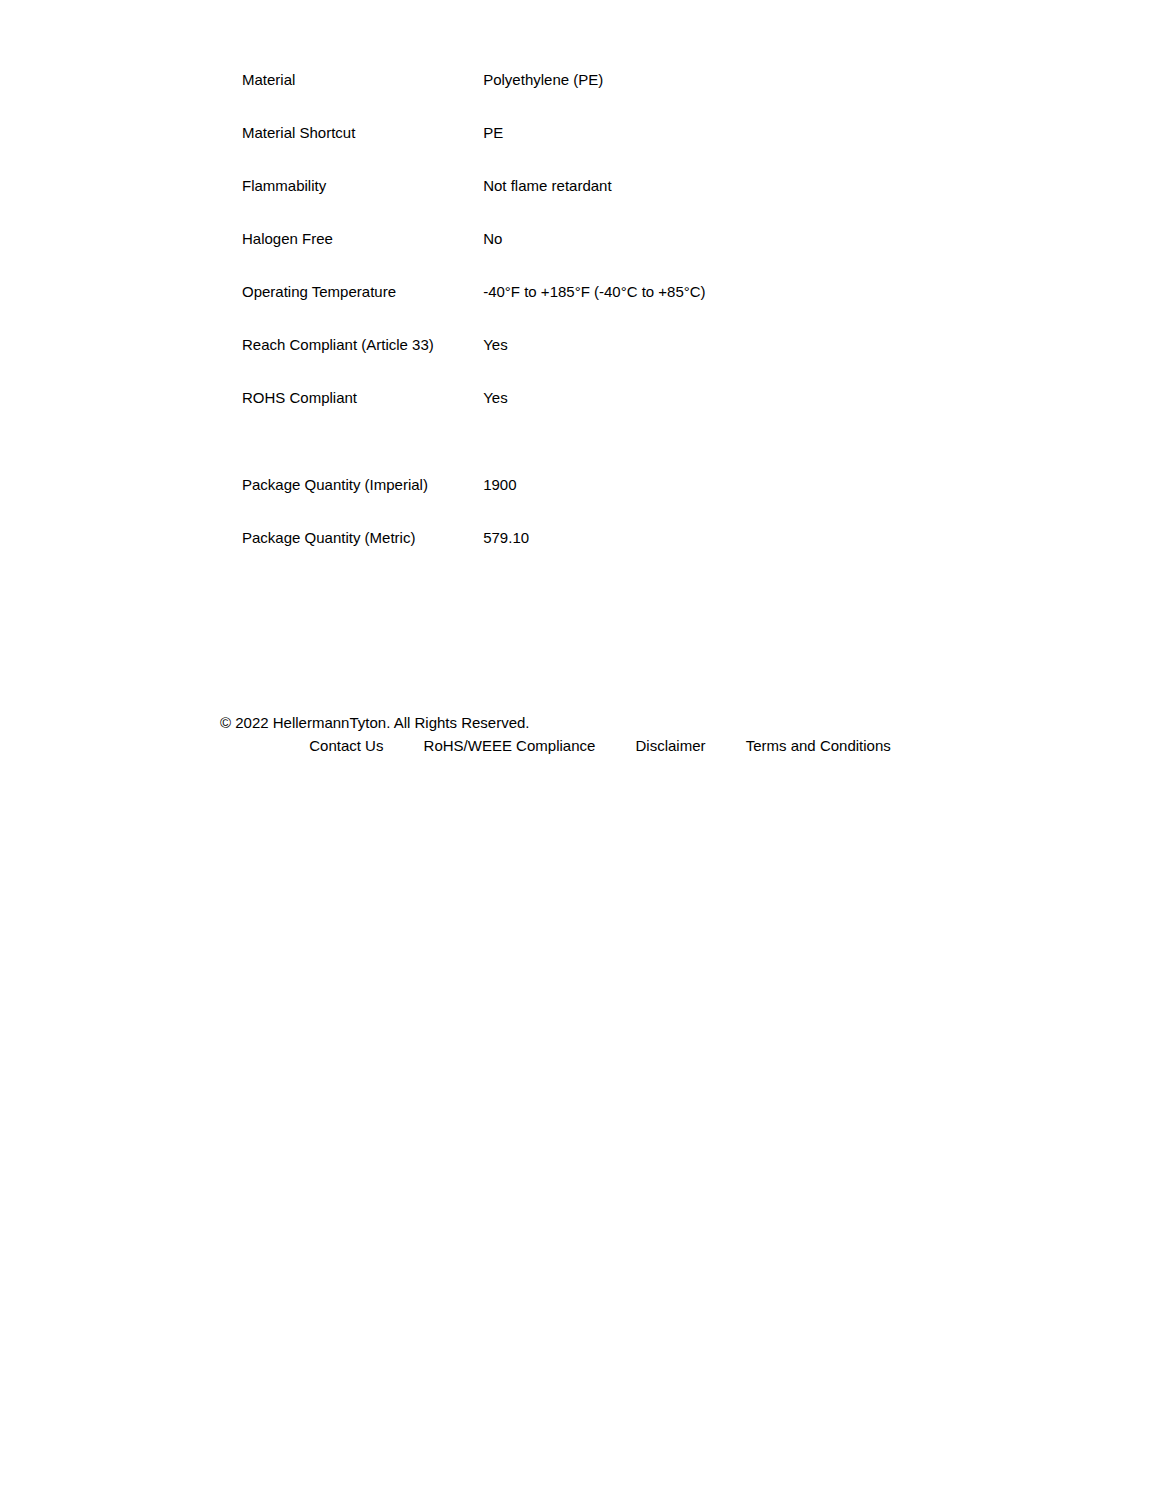| Material | Polyethylene (PE) |
| Material Shortcut | PE |
| Flammability | Not flame retardant |
| Halogen Free | No |
| Operating Temperature | -40°F to +185°F (-40°C to +85°C) |
| Reach Compliant (Article 33) | Yes |
| ROHS Compliant | Yes |
| Package Quantity (Imperial) | 1900 |
| Package Quantity (Metric) | 579.10 |
© 2022 HellermannTyton. All Rights Reserved.
Contact Us RoHS/WEEE Compliance Disclaimer Terms and Conditions